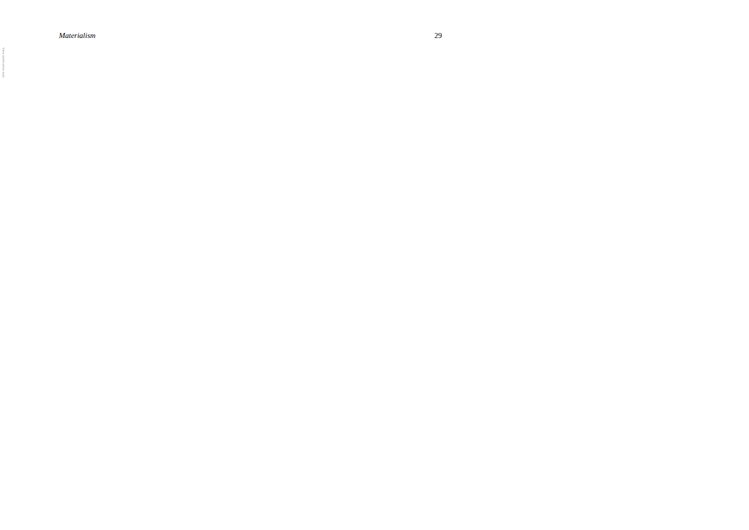View publication stats
Materialism 29